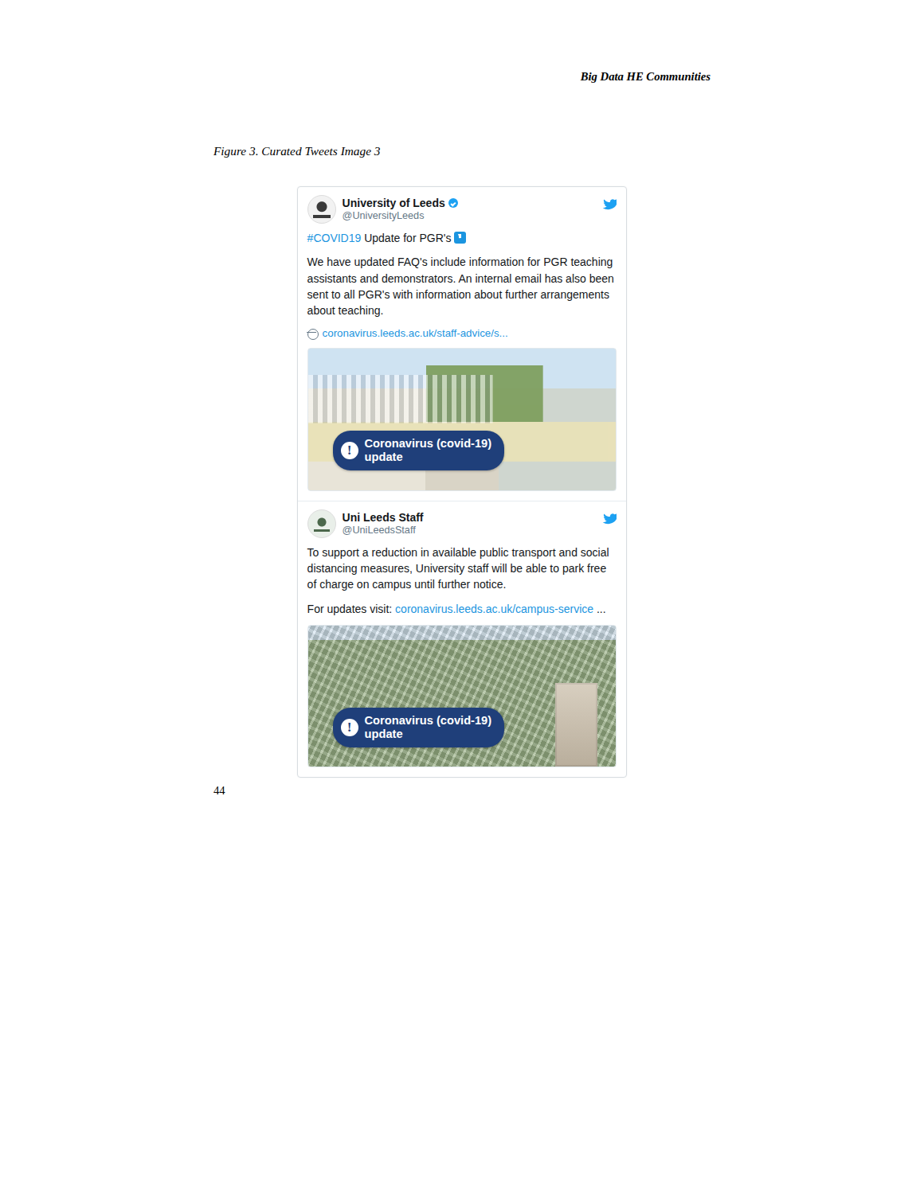Big Data HE Communities
Figure 3. Curated Tweets Image 3
University of Leeds @UniversityLeeds
#COVID19 Update for PGR's
We have updated FAQ's include information for PGR teaching assistants and demonstrators. An internal email has also been sent to all PGR's with information about further arrangements about teaching.
coronavirus.leeds.ac.uk/staff-advice/s...
! Coronavirus (covid-19) update
Uni Leeds Staff @UniLeedsStaff
To support a reduction in available public transport and social distancing measures, University staff will be able to park free of charge on campus until further notice.
For updates visit: coronavirus.leeds.ac.uk/campus-service ...
! Coronavirus (covid-19) update
44